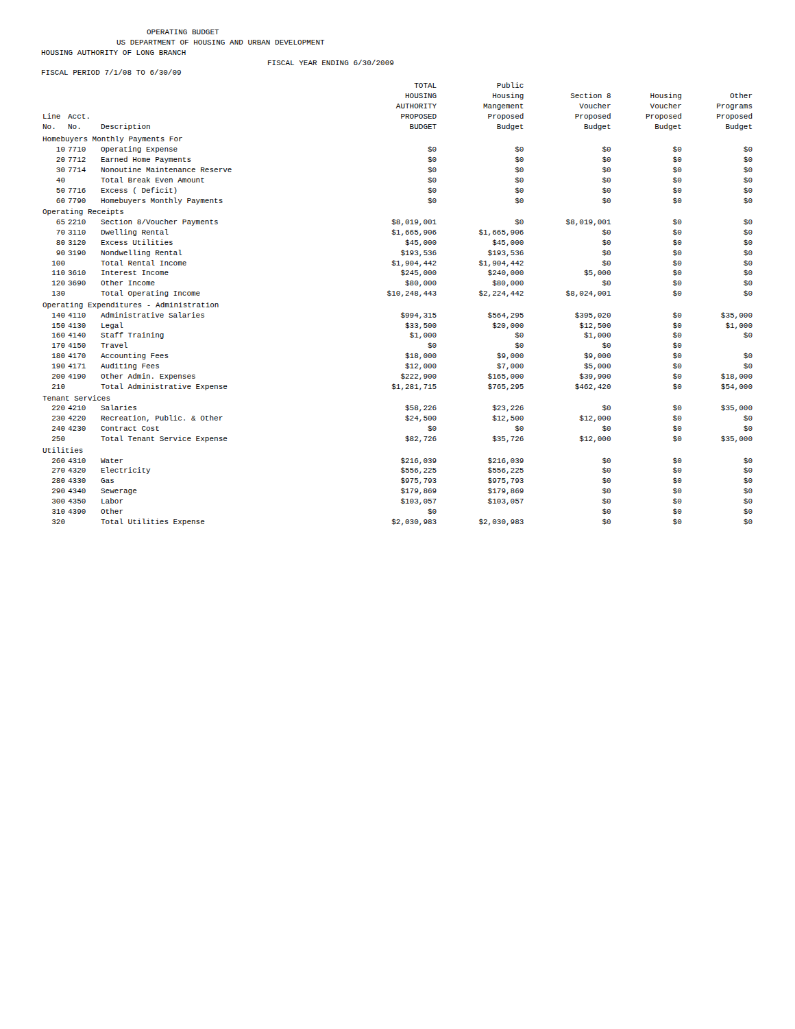OPERATING BUDGET
US DEPARTMENT OF HOUSING AND URBAN DEVELOPMENT
HOUSING AUTHORITY OF LONG BRANCH
FISCAL YEAR ENDING 6/30/2009
FISCAL PERIOD 7/1/08 TO 6/30/09
| | | | TOTAL | Public | | | |
| --- | --- | --- | --- | --- | --- | --- | --- |
| | | | HOUSING | Housing | Section 8 | Housing | Other |
| | | | AUTHORITY | Mangement | Voucher | Voucher | Programs |
| Line | Acct. | | PROPOSED | Proposed | Proposed | Proposed | Proposed |
| No. | No. | Description | BUDGET | Budget | Budget | Budget | Budget |
| Homebuyers Monthly Payments For |
| 10 | 7710 | Operating Expense | $0 | $0 | $0 | $0 | $0 |
| 20 | 7712 | Earned Home Payments | $0 | $0 | $0 | $0 | $0 |
| 30 | 7714 | Nonoutine Maintenance Reserve | $0 | $0 | $0 | $0 | $0 |
| 40 | | Total Break Even Amount | $0 | $0 | $0 | $0 | $0 |
| 50 | 7716 | Excess ( Deficit) | $0 | $0 | $0 | $0 | $0 |
| 60 | 7790 | Homebuyers Monthly Payments | $0 | $0 | $0 | $0 | $0 |
| Operating Receipts |
| 65 | 2210 | Section 8/Voucher Payments | $8,019,001 | $0 | $8,019,001 | $0 | $0 |
| 70 | 3110 | Dwelling Rental | $1,665,906 | $1,665,906 | $0 | $0 | $0 |
| 80 | 3120 | Excess Utilities | $45,000 | $45,000 | $0 | $0 | $0 |
| 90 | 3190 | Nondwelling Rental | $193,536 | $193,536 | $0 | $0 | $0 |
| 100 | | Total Rental Income | $1,904,442 | $1,904,442 | $0 | $0 | $0 |
| 110 | 3610 | Interest Income | $245,000 | $240,000 | $5,000 | $0 | $0 |
| 120 | 3690 | Other Income | $80,000 | $80,000 | $0 | $0 | $0 |
| 130 | | Total Operating Income | $10,248,443 | $2,224,442 | $8,024,001 | $0 | $0 |
| Operating Expenditures - Administration |
| 140 | 4110 | Administrative Salaries | $994,315 | $564,295 | $395,020 | $0 | $35,000 |
| 150 | 4130 | Legal | $33,500 | $20,000 | $12,500 | $0 | $1,000 |
| 160 | 4140 | Staff Training | $1,000 | $0 | $1,000 | $0 | $0 |
| 170 | 4150 | Travel | $0 | $0 | $0 | $0 | |
| 180 | 4170 | Accounting Fees | $18,000 | $9,000 | $9,000 | $0 | $0 |
| 190 | 4171 | Auditing Fees | $12,000 | $7,000 | $5,000 | $0 | $0 |
| 200 | 4190 | Other Admin. Expenses | $222,900 | $165,000 | $39,900 | $0 | $18,000 |
| 210 | | Total Administrative Expense | $1,281,715 | $765,295 | $462,420 | $0 | $54,000 |
| Tenant Services |
| 220 | 4210 | Salaries | $58,226 | $23,226 | $0 | $0 | $35,000 |
| 230 | 4220 | Recreation, Public. & Other | $24,500 | $12,500 | $12,000 | $0 | $0 |
| 240 | 4230 | Contract Cost | $0 | $0 | $0 | $0 | $0 |
| 250 | | Total Tenant Service Expense | $82,726 | $35,726 | $12,000 | $0 | $35,000 |
| Utilities |
| 260 | 4310 | Water | $216,039 | $216,039 | $0 | $0 | $0 |
| 270 | 4320 | Electricity | $556,225 | $556,225 | $0 | $0 | $0 |
| 280 | 4330 | Gas | $975,793 | $975,793 | $0 | $0 | $0 |
| 290 | 4340 | Sewerage | $179,869 | $179,869 | $0 | $0 | $0 |
| 300 | 4350 | Labor | $103,057 | $103,057 | $0 | $0 | $0 |
| 310 | 4390 | Other | $0 | | $0 | $0 | $0 |
| 320 | | Total Utilities Expense | $2,030,983 | $2,030,983 | $0 | $0 | $0 |